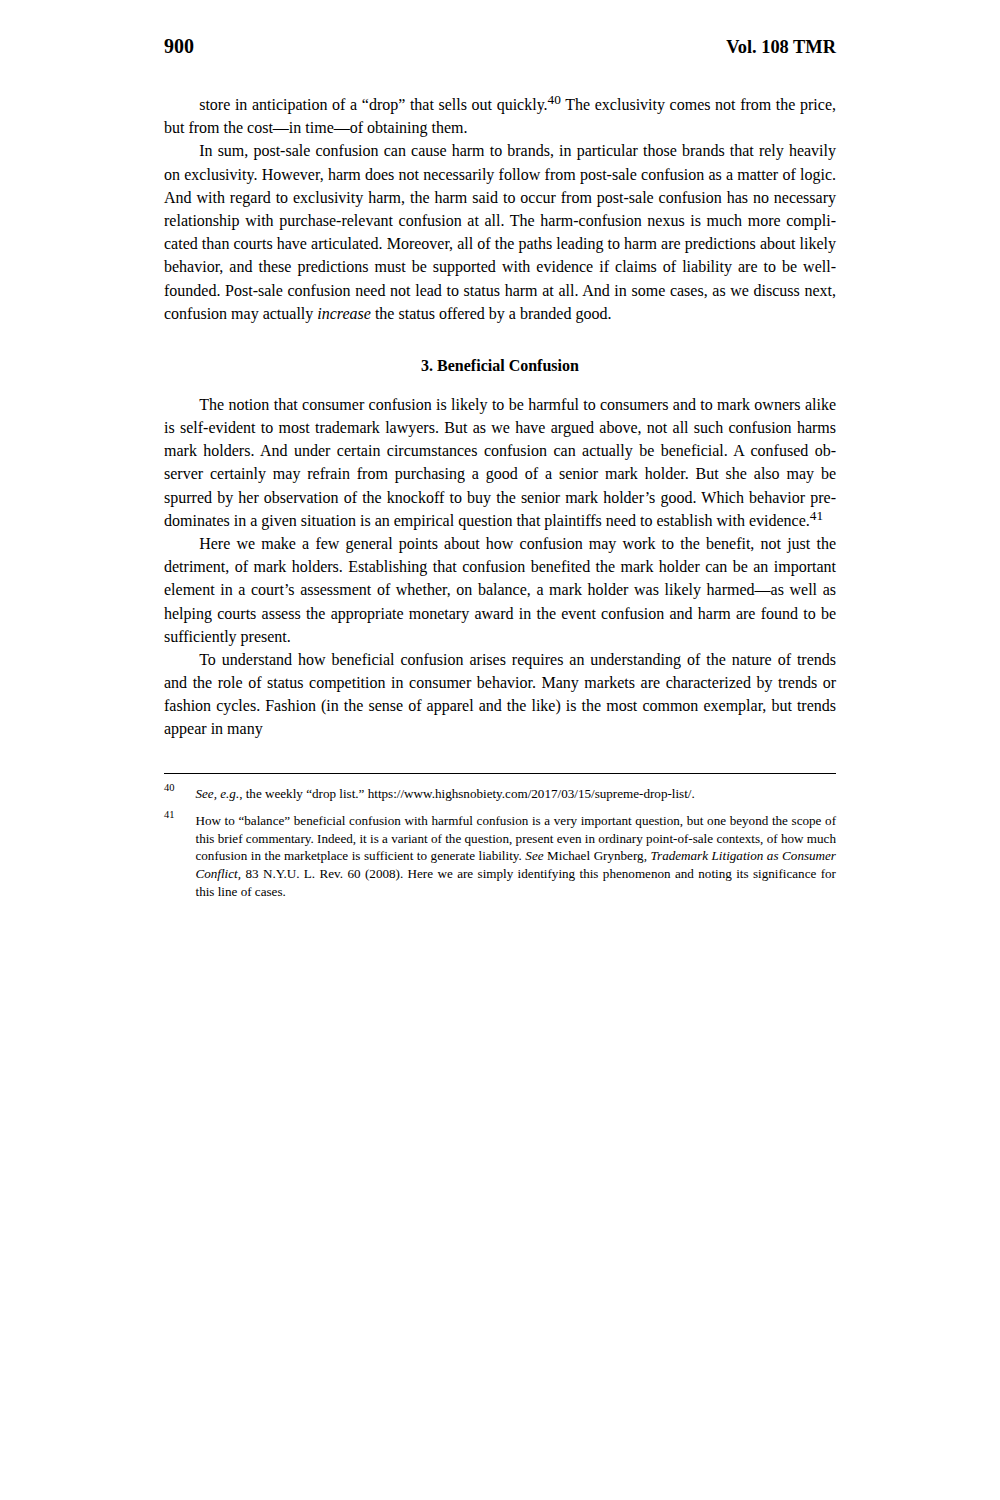900 Vol. 108 TMR
store in anticipation of a “drop” that sells out quickly.40 The exclusivity comes not from the price, but from the cost—in time—of obtaining them.
In sum, post-sale confusion can cause harm to brands, in particular those brands that rely heavily on exclusivity. However, harm does not necessarily follow from post-sale confusion as a matter of logic. And with regard to exclusivity harm, the harm said to occur from post-sale confusion has no necessary relationship with purchase-relevant confusion at all. The harm-confusion nexus is much more complicated than courts have articulated. Moreover, all of the paths leading to harm are predictions about likely behavior, and these predictions must be supported with evidence if claims of liability are to be well-founded. Post-sale confusion need not lead to status harm at all. And in some cases, as we discuss next, confusion may actually increase the status offered by a branded good.
3. Beneficial Confusion
The notion that consumer confusion is likely to be harmful to consumers and to mark owners alike is self-evident to most trademark lawyers. But as we have argued above, not all such confusion harms mark holders. And under certain circumstances confusion can actually be beneficial. A confused observer certainly may refrain from purchasing a good of a senior mark holder. But she also may be spurred by her observation of the knockoff to buy the senior mark holder’s good. Which behavior predominates in a given situation is an empirical question that plaintiffs need to establish with evidence.41
Here we make a few general points about how confusion may work to the benefit, not just the detriment, of mark holders. Establishing that confusion benefited the mark holder can be an important element in a court’s assessment of whether, on balance, a mark holder was likely harmed—as well as helping courts assess the appropriate monetary award in the event confusion and harm are found to be sufficiently present.
To understand how beneficial confusion arises requires an understanding of the nature of trends and the role of status competition in consumer behavior. Many markets are characterized by trends or fashion cycles. Fashion (in the sense of apparel and the like) is the most common exemplar, but trends appear in many
40 See, e.g., the weekly “drop list.” https://www.highsnobiety.com/2017/03/15/supreme-drop-list/.
41 How to “balance” beneficial confusion with harmful confusion is a very important question, but one beyond the scope of this brief commentary. Indeed, it is a variant of the question, present even in ordinary point-of-sale contexts, of how much confusion in the marketplace is sufficient to generate liability. See Michael Grynberg, Trademark Litigation as Consumer Conflict, 83 N.Y.U. L. Rev. 60 (2008). Here we are simply identifying this phenomenon and noting its significance for this line of cases.